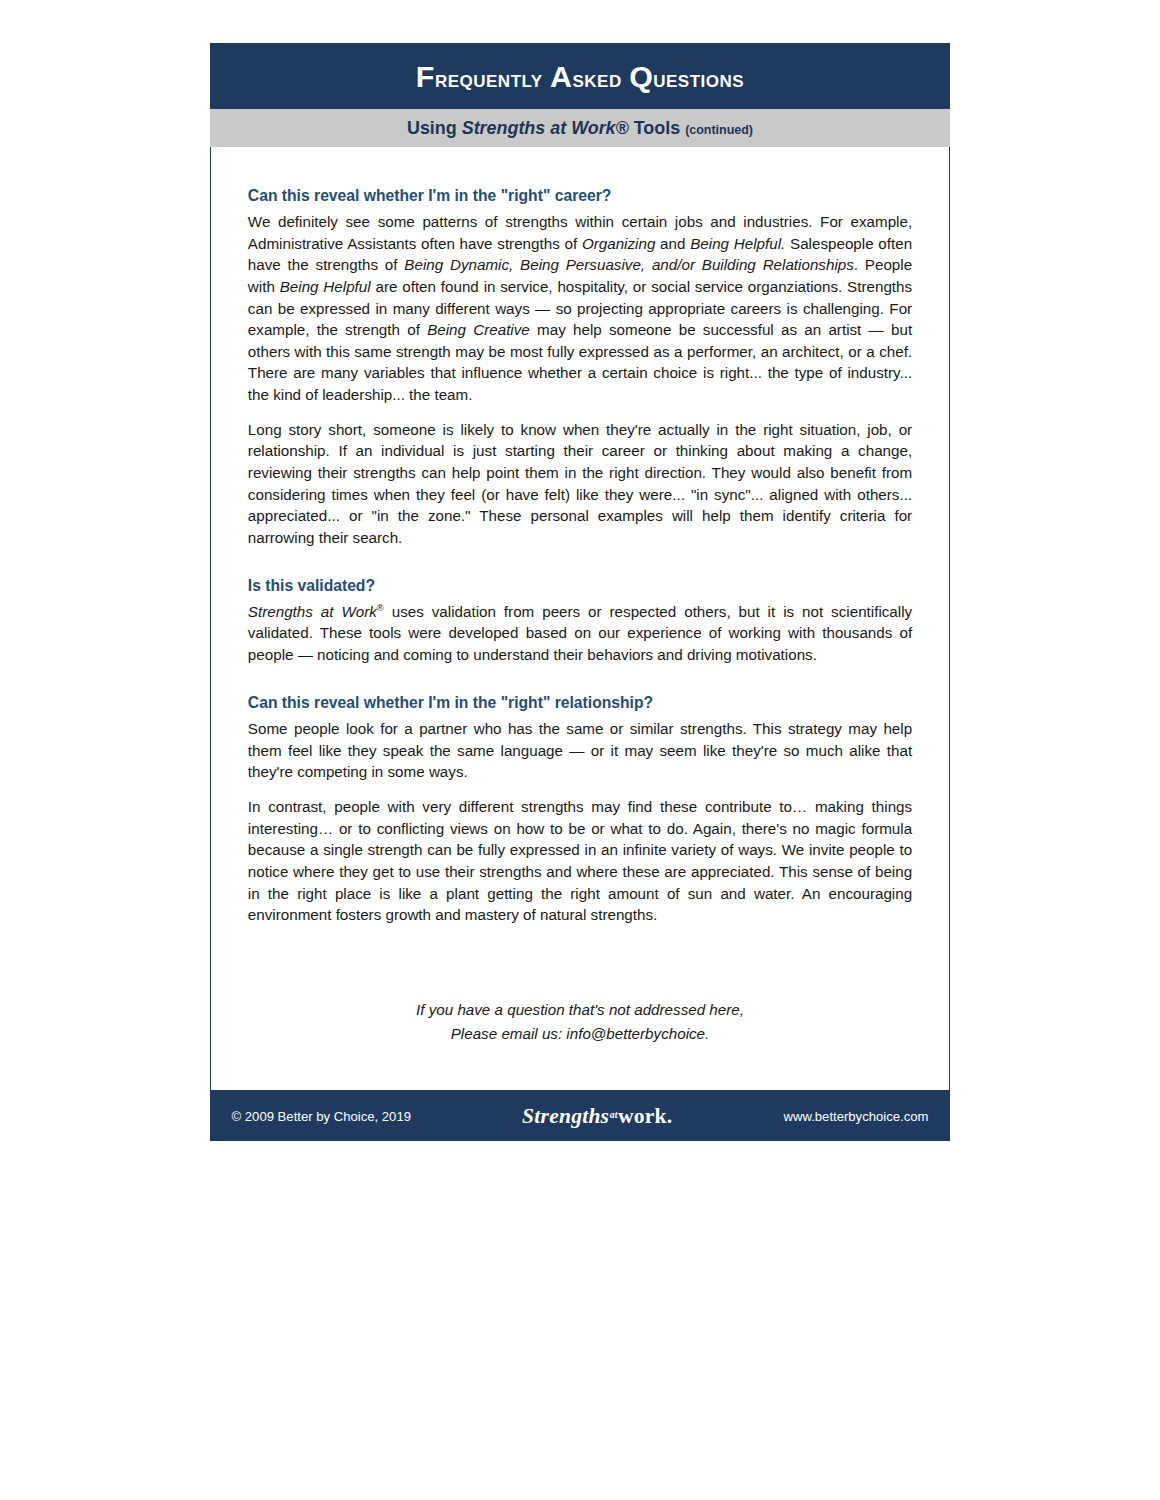Frequently Asked Questions
Using Strengths at Work® Tools (continued)
Can this reveal whether I'm in the "right" career?
We definitely see some patterns of strengths within certain jobs and industries. For example, Administrative Assistants often have strengths of Organizing and Being Helpful. Salespeople often have the strengths of Being Dynamic, Being Persuasive, and/or Building Relationships. People with Being Helpful are often found in service, hospitality, or social service organziations. Strengths can be expressed in many different ways — so projecting appropriate careers is challenging. For example, the strength of Being Creative may help someone be successful as an artist — but others with this same strength may be most fully expressed as a performer, an architect, or a chef. There are many variables that influence whether a certain choice is right... the type of industry... the kind of leadership... the team.
Long story short, someone is likely to know when they're actually in the right situation, job, or relationship. If an individual is just starting their career or thinking about making a change, reviewing their strengths can help point them in the right direction. They would also benefit from considering times when they feel (or have felt) like they were... "in sync"... aligned with others... appreciated... or "in the zone." These personal examples will help them identify criteria for narrowing their search.
Is this validated?
Strengths at Work® uses validation from peers or respected others, but it is not scientifically validated. These tools were developed based on our experience of working with thousands of people — noticing and coming to understand their behaviors and driving motivations.
Can this reveal whether I'm in the "right" relationship?
Some people look for a partner who has the same or similar strengths. This strategy may help them feel like they speak the same language — or it may seem like they're so much alike that they're competing in some ways.
In contrast, people with very different strengths may find these contribute to… making things interesting… or to conflicting views on how to be or what to do. Again, there's no magic formula because a single strength can be fully expressed in an infinite variety of ways. We invite people to notice where they get to use their strengths and where these are appreciated. This sense of being in the right place is like a plant getting the right amount of sun and water. An encouraging environment fosters growth and mastery of natural strengths.
If you have a question that's not addressed here,
Please email us: info@betterbychoice.
© 2009 Better by Choice, 2019
Strengths at work.
www.betterbychoice.com